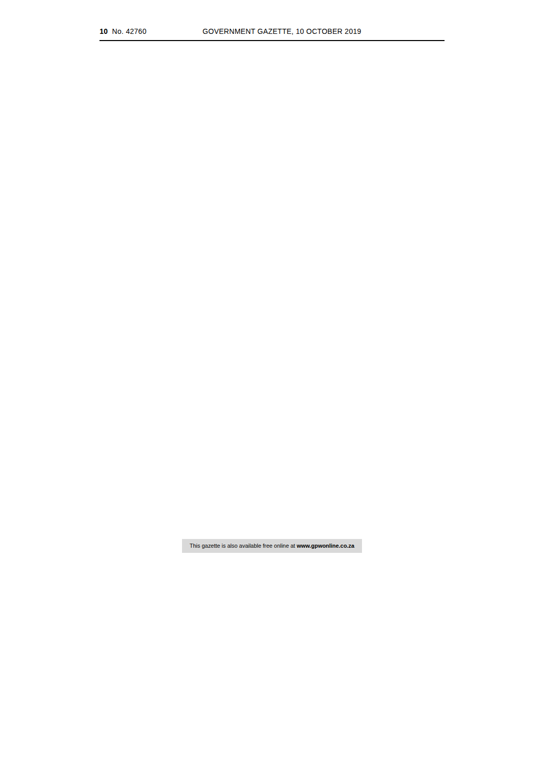10 No. 42760
GOVERNMENT GAZETTE, 10 OCTOBER 2019
This gazette is also available free online at www.gpwonline.co.za